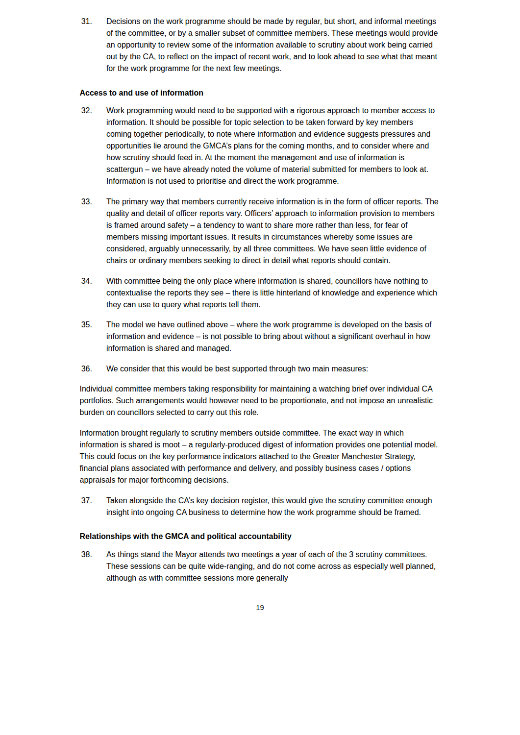31. Decisions on the work programme should be made by regular, but short, and informal meetings of the committee, or by a smaller subset of committee members. These meetings would provide an opportunity to review some of the information available to scrutiny about work being carried out by the CA, to reflect on the impact of recent work, and to look ahead to see what that meant for the work programme for the next few meetings.
Access to and use of information
32. Work programming would need to be supported with a rigorous approach to member access to information. It should be possible for topic selection to be taken forward by key members coming together periodically, to note where information and evidence suggests pressures and opportunities lie around the GMCA’s plans for the coming months, and to consider where and how scrutiny should feed in. At the moment the management and use of information is scattergun – we have already noted the volume of material submitted for members to look at. Information is not used to prioritise and direct the work programme.
33. The primary way that members currently receive information is in the form of officer reports. The quality and detail of officer reports vary. Officers’ approach to information provision to members is framed around safety – a tendency to want to share more rather than less, for fear of members missing important issues. It results in circumstances whereby some issues are considered, arguably unnecessarily, by all three committees. We have seen little evidence of chairs or ordinary members seeking to direct in detail what reports should contain.
34. With committee being the only place where information is shared, councillors have nothing to contextualise the reports they see – there is little hinterland of knowledge and experience which they can use to query what reports tell them.
35. The model we have outlined above – where the work programme is developed on the basis of information and evidence – is not possible to bring about without a significant overhaul in how information is shared and managed.
36. We consider that this would be best supported through two main measures:
Individual committee members taking responsibility for maintaining a watching brief over individual CA portfolios. Such arrangements would however need to be proportionate, and not impose an unrealistic burden on councillors selected to carry out this role.
Information brought regularly to scrutiny members outside committee. The exact way in which information is shared is moot – a regularly-produced digest of information provides one potential model. This could focus on the key performance indicators attached to the Greater Manchester Strategy, financial plans associated with performance and delivery, and possibly business cases / options appraisals for major forthcoming decisions.
37. Taken alongside the CA’s key decision register, this would give the scrutiny committee enough insight into ongoing CA business to determine how the work programme should be framed.
Relationships with the GMCA and political accountability
38. As things stand the Mayor attends two meetings a year of each of the 3 scrutiny committees. These sessions can be quite wide-ranging, and do not come across as especially well planned, although as with committee sessions more generally
19